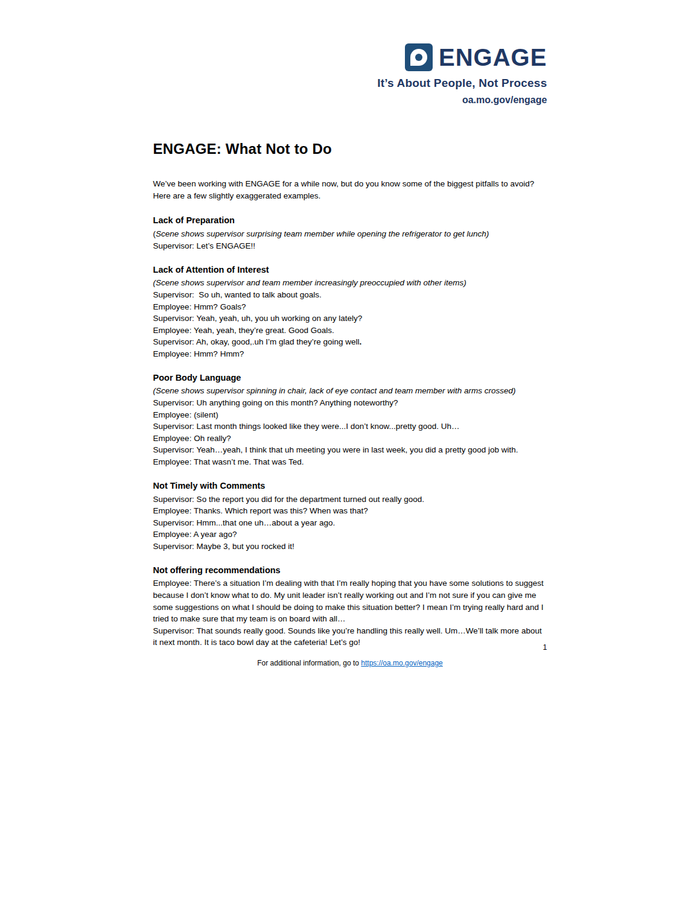ENGAGE
It’s About People, Not Process
oa.mo.gov/engage
ENGAGE: What Not to Do
We’ve been working with ENGAGE for a while now, but do you know some of the biggest pitfalls to avoid? Here are a few slightly exaggerated examples.
Lack of Preparation
(Scene shows supervisor surprising team member while opening the refrigerator to get lunch)
Supervisor: Let’s ENGAGE!!
Lack of Attention of Interest
(Scene shows supervisor and team member increasingly preoccupied with other items)
Supervisor: So uh, wanted to talk about goals.
Employee: Hmm? Goals?
Supervisor: Yeah, yeah, uh, you uh working on any lately?
Employee: Yeah, yeah, they’re great. Good Goals.
Supervisor: Ah, okay, good,.uh I’m glad they’re going well.
Employee: Hmm? Hmm?
Poor Body Language
(Scene shows supervisor spinning in chair, lack of eye contact and team member with arms crossed)
Supervisor: Uh anything going on this month? Anything noteworthy?
Employee: (silent)
Supervisor: Last month things looked like they were...I don’t know...pretty good. Uh…
Employee: Oh really?
Supervisor: Yeah…yeah, I think that uh meeting you were in last week, you did a pretty good job with.
Employee: That wasn’t me. That was Ted.
Not Timely with Comments
Supervisor: So the report you did for the department turned out really good.
Employee: Thanks. Which report was this? When was that?
Supervisor: Hmm...that one uh…about a year ago.
Employee: A year ago?
Supervisor: Maybe 3, but you rocked it!
Not offering recommendations
Employee: There’s a situation I’m dealing with that I’m really hoping that you have some solutions to suggest because I don’t know what to do. My unit leader isn’t really working out and I’m not sure if you can give me some suggestions on what I should be doing to make this situation better? I mean I’m trying really hard and I tried to make sure that my team is on board with all…
Supervisor: That sounds really good. Sounds like you’re handling this really well. Um…We’ll talk more about it next month. It is taco bowl day at the cafeteria! Let’s go!
1
For additional information, go to https://oa.mo.gov/engage